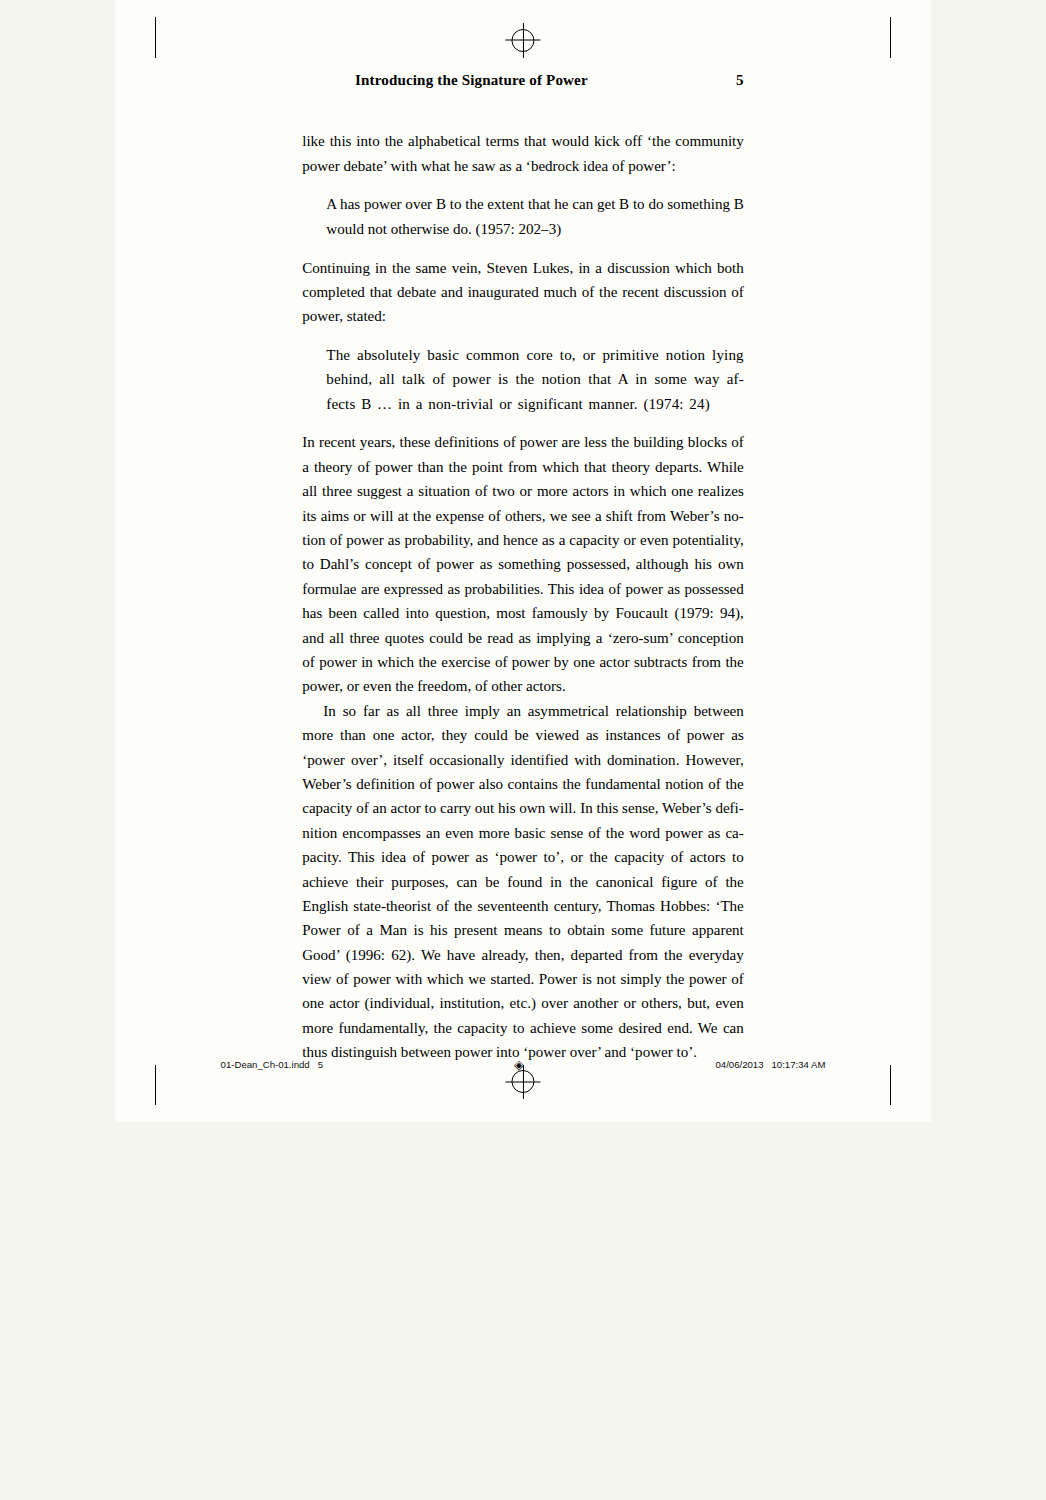Introducing the Signature of Power 5
like this into the alphabetical terms that would kick off ‘the community power debate’ with what he saw as a ‘bedrock idea of power’:
A has power over B to the extent that he can get B to do something B would not otherwise do. (1957: 202–3)
Continuing in the same vein, Steven Lukes, in a discussion which both completed that debate and inaugurated much of the recent discussion of power, stated:
The absolutely basic common core to, or primitive notion lying behind, all talk of power is the notion that A in some way affects B … in a non-trivial or significant manner. (1974: 24)
In recent years, these definitions of power are less the building blocks of a theory of power than the point from which that theory departs. While all three suggest a situation of two or more actors in which one realizes its aims or will at the expense of others, we see a shift from Weber’s notion of power as probability, and hence as a capacity or even potentiality, to Dahl’s concept of power as something possessed, although his own formulae are expressed as probabilities. This idea of power as possessed has been called into question, most famously by Foucault (1979: 94), and all three quotes could be read as implying a ‘zero-sum’ conception of power in which the exercise of power by one actor subtracts from the power, or even the freedom, of other actors.
In so far as all three imply an asymmetrical relationship between more than one actor, they could be viewed as instances of power as ‘power over’, itself occasionally identified with domination. However, Weber’s definition of power also contains the fundamental notion of the capacity of an actor to carry out his own will. In this sense, Weber’s definition encompasses an even more basic sense of the word power as capacity. This idea of power as ‘power to’, or the capacity of actors to achieve their purposes, can be found in the canonical figure of the English state-theorist of the seventeenth century, Thomas Hobbes: ‘The Power of a Man is his present means to obtain some future apparent Good’ (1996: 62). We have already, then, departed from the everyday view of power with which we started. Power is not simply the power of one actor (individual, institution, etc.) over another or others, but, even more fundamentally, the capacity to achieve some desired end. We can thus distinguish between power into ‘power over’ and ‘power to’.
01-Dean_Ch-01.indd 5 ◈ 04/06/2013 10:17:34 AM